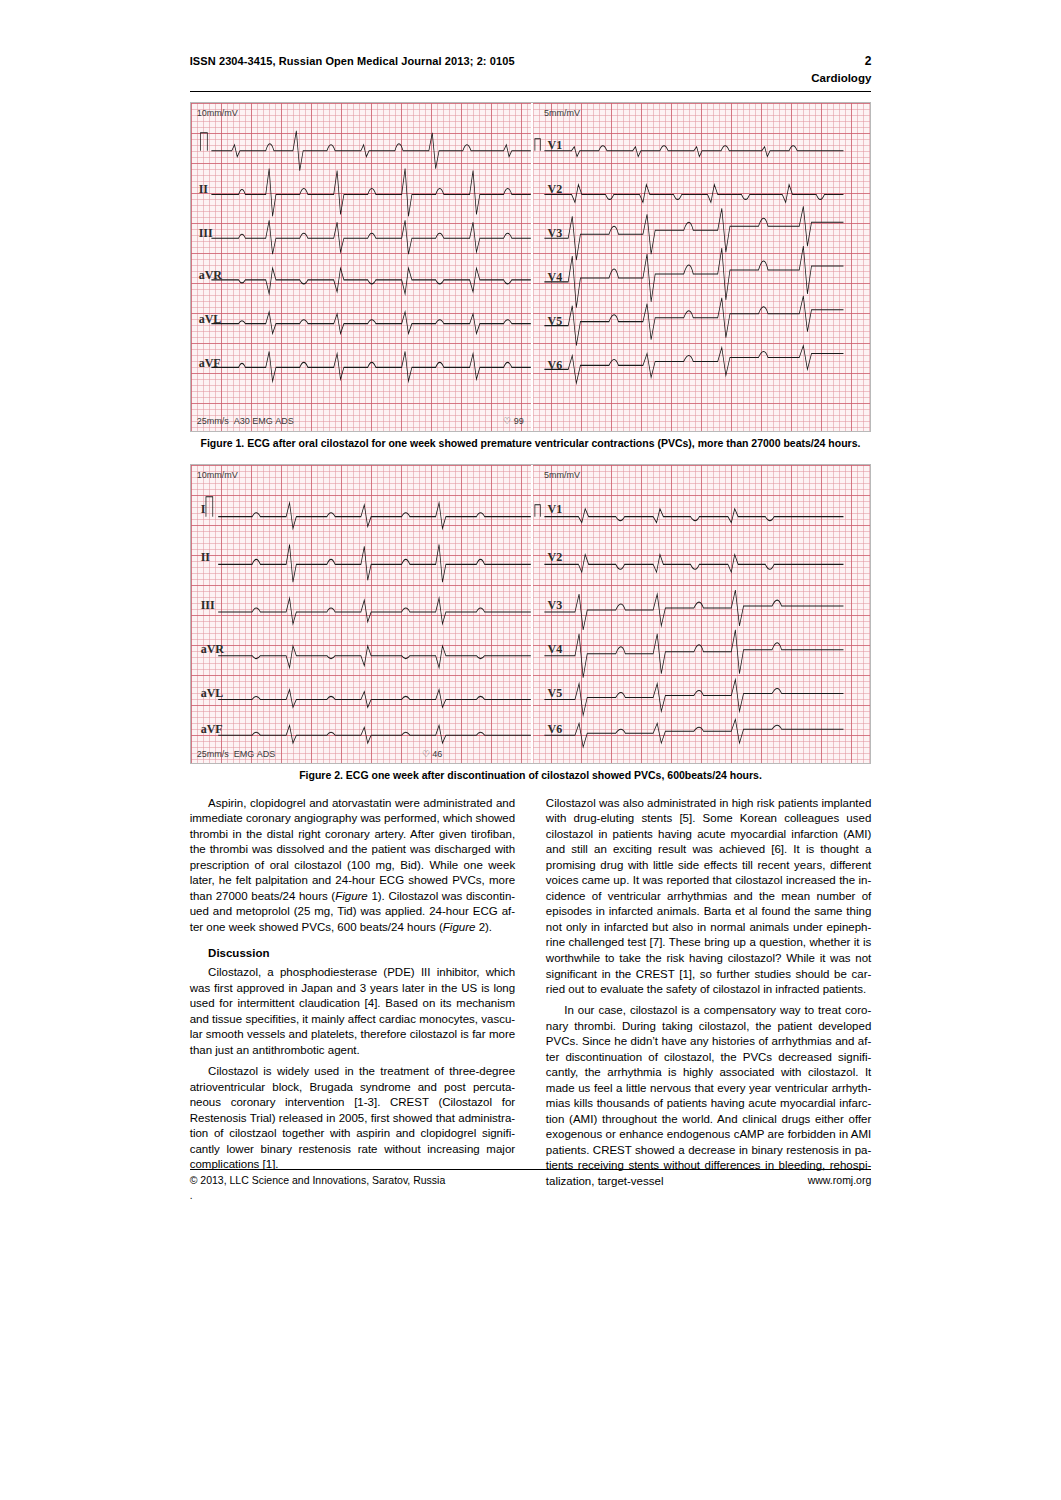ISSN 2304-3415, Russian Open Medical Journal 2013; 2: 0105 2
Cardiology
10mm/mV 5mm/mV II III aVR aVL aVF V1 V2 V3 V4 V5 V6 25mm/s A30 EMG ADS ♡ 99
Figure 1. ECG after oral cilostazol for one week showed premature ventricular contractions (PVCs), more than 27000 beats/24 hours.
10mm/mV 5mm/mV I II III aVR aVL aVF V1 V2 V3 V4 V5 V6 25mm/s EMG ADS ♡ 46
Figure 2. ECG one week after discontinuation of cilostazol showed PVCs, 600beats/24 hours.
Aspirin, clopidogrel and atorvastatin were administrated and immediate coronary angiography was performed, which showed thrombi in the distal right coronary artery. After given tirofiban, the thrombi was dissolved and the patient was discharged with prescription of oral cilostazol (100 mg, Bid). While one week later, he felt palpitation and 24-hour ECG showed PVCs, more than 27000 beats/24 hours (Figure 1). Cilostazol was discontinued and metoprolol (25 mg, Tid) was applied. 24-hour ECG after one week showed PVCs, 600 beats/24 hours (Figure 2).
Discussion
Cilostazol, a phosphodiesterase (PDE) III inhibitor, which was first approved in Japan and 3 years later in the US is long used for intermittent claudication [4]. Based on its mechanism and tissue specifities, it mainly affect cardiac monocytes, vascular smooth vessels and platelets, therefore cilostazol is far more than just an antithrombotic agent.
Cilostazol is widely used in the treatment of three-degree atrioventricular block, Brugada syndrome and post percutaneous coronary intervention [1-3]. CREST (Cilostazol for Restenosis Trial) released in 2005, first showed that administration of cilostzaol together with aspirin and clopidogrel significantly lower binary restenosis rate without increasing major complications [1].
Cilostazol was also administrated in high risk patients implanted with drug-eluting stents [5]. Some Korean colleagues used cilostazol in patients having acute myocardial infarction (AMI) and still an exciting result was achieved [6]. It is thought a promising drug with little side effects till recent years, different voices came up. It was reported that cilostazol increased the incidence of ventricular arrhythmias and the mean number of episodes in infarcted animals. Barta et al found the same thing not only in infarcted but also in normal animals under epinephrine challenged test [7]. These bring up a question, whether it is worthwhile to take the risk having cilostazol? While it was not significant in the CREST [1], so further studies should be carried out to evaluate the safety of cilostazol in infracted patients.
In our case, cilostazol is a compensatory way to treat coronary thrombi. During taking cilostazol, the patient developed PVCs. Since he didn’t have any histories of arrhythmias and after discontinuation of cilostazol, the PVCs decreased significantly, the arrhythmia is highly associated with cilostazol. It made us feel a little nervous that every year ventricular arrhythmias kills thousands of patients having acute myocardial infarction (AMI) throughout the world. And clinical drugs either offer exogenous or enhance endogenous cAMP are forbidden in AMI patients. CREST showed a decrease in binary restenosis in patients receiving stents without differences in bleeding, rehospitalization, target-vessel
© 2013, LLC Science and Innovations, Saratov, Russia www.romj.org
.